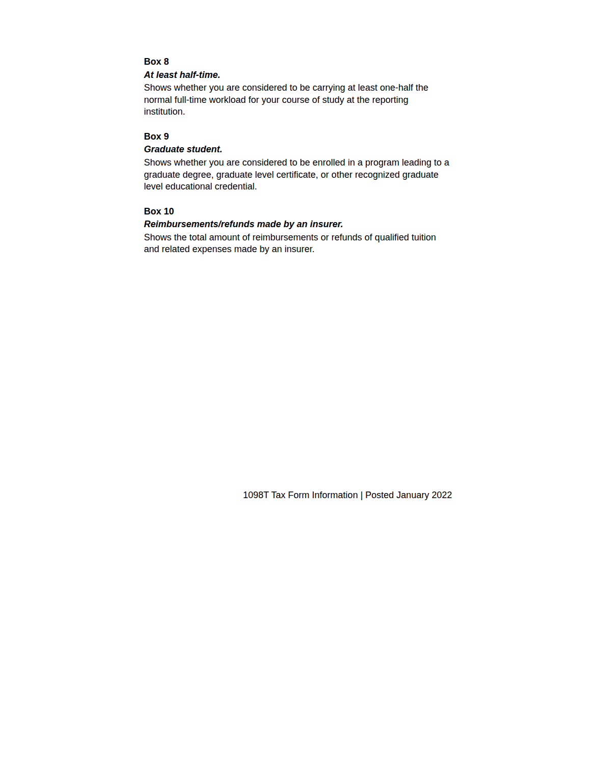Box 8
At least half-time.
Shows whether you are considered to be carrying at least one-half the normal full-time workload for your course of study at the reporting institution.
Box 9
Graduate student.
Shows whether you are considered to be enrolled in a program leading to a graduate degree, graduate level certificate, or other recognized graduate level educational credential.
Box 10
Reimbursements/refunds made by an insurer.
Shows the total amount of reimbursements or refunds of qualified tuition and related expenses made by an insurer.
1098T Tax Form Information | Posted January 2022